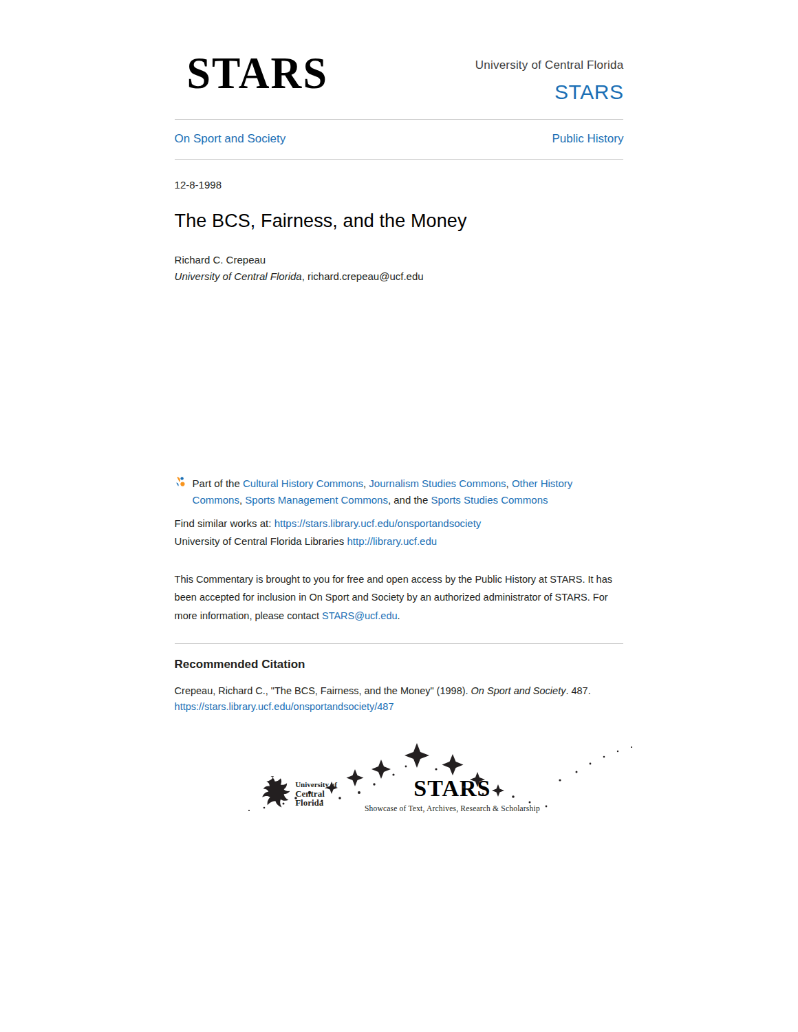STARS
University of Central Florida
STARS
On Sport and Society
Public History
12-8-1998
The BCS, Fairness, and the Money
Richard C. Crepeau
University of Central Florida, richard.crepeau@ucf.edu
Part of the Cultural History Commons, Journalism Studies Commons, Other History Commons, Sports Management Commons, and the Sports Studies Commons
Find similar works at: https://stars.library.ucf.edu/onsportandsociety
University of Central Florida Libraries http://library.ucf.edu
This Commentary is brought to you for free and open access by the Public History at STARS. It has been accepted for inclusion in On Sport and Society by an authorized administrator of STARS. For more information, please contact STARS@ucf.edu.
Recommended Citation
Crepeau, Richard C., "The BCS, Fairness, and the Money" (1998). On Sport and Society. 487.
https://stars.library.ucf.edu/onsportandsociety/487
University of Central
Florida
STARS
Showcase of Text, Archives, Research & Scholarship